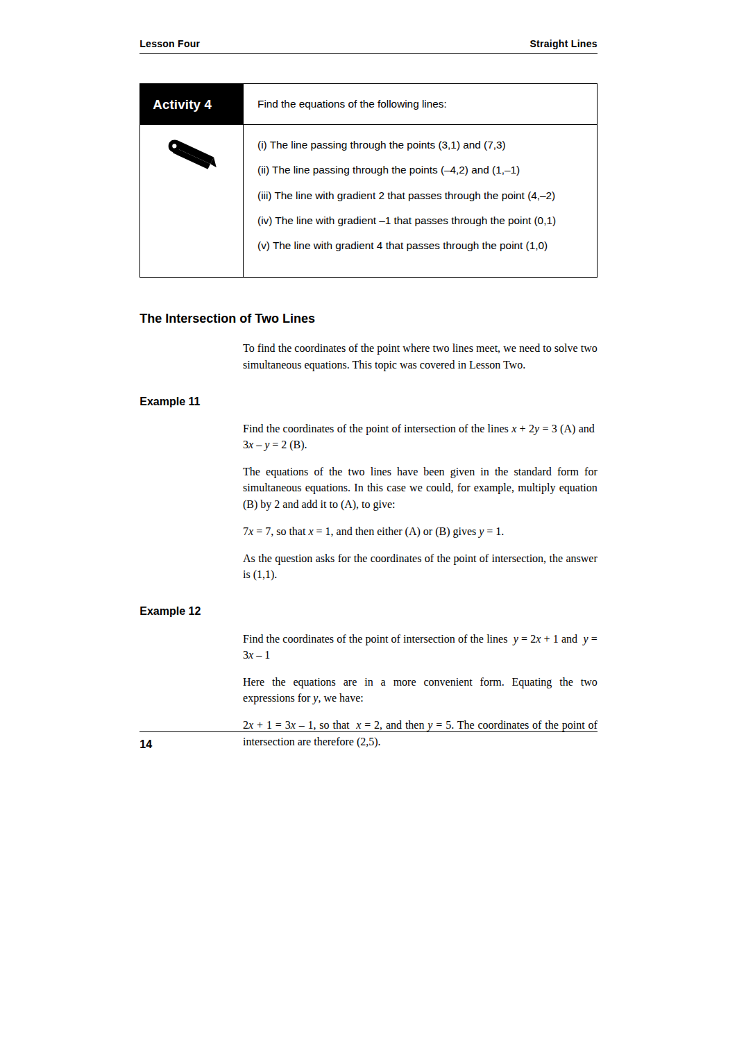Lesson Four Straight Lines
Activity 4
Find the equations of the following lines:
(i) The line passing through the points (3,1) and (7,3)
(ii) The line passing through the points (–4,2) and (1,–1)
(iii) The line with gradient 2 that passes through the point (4,–2)
(iv) The line with gradient –1 that passes through the point (0,1)
(v) The line with gradient 4 that passes through the point (1,0)
The Intersection of Two Lines
To find the coordinates of the point where two lines meet, we need to solve two simultaneous equations. This topic was covered in Lesson Two.
Example 11
Find the coordinates of the point of intersection of the lines x + 2y = 3 (A) and 3x – y = 2 (B).
The equations of the two lines have been given in the standard form for simultaneous equations. In this case we could, for example, multiply equation (B) by 2 and add it to (A), to give:
7x = 7, so that x = 1, and then either (A) or (B) gives y = 1.
As the question asks for the coordinates of the point of intersection, the answer is (1,1).
Example 12
Find the coordinates of the point of intersection of the lines y = 2x + 1 and y = 3x – 1
Here the equations are in a more convenient form. Equating the two expressions for y, we have:
2x + 1 = 3x – 1, so that x = 2, and then y = 5. The coordinates of the point of intersection are therefore (2,5).
14